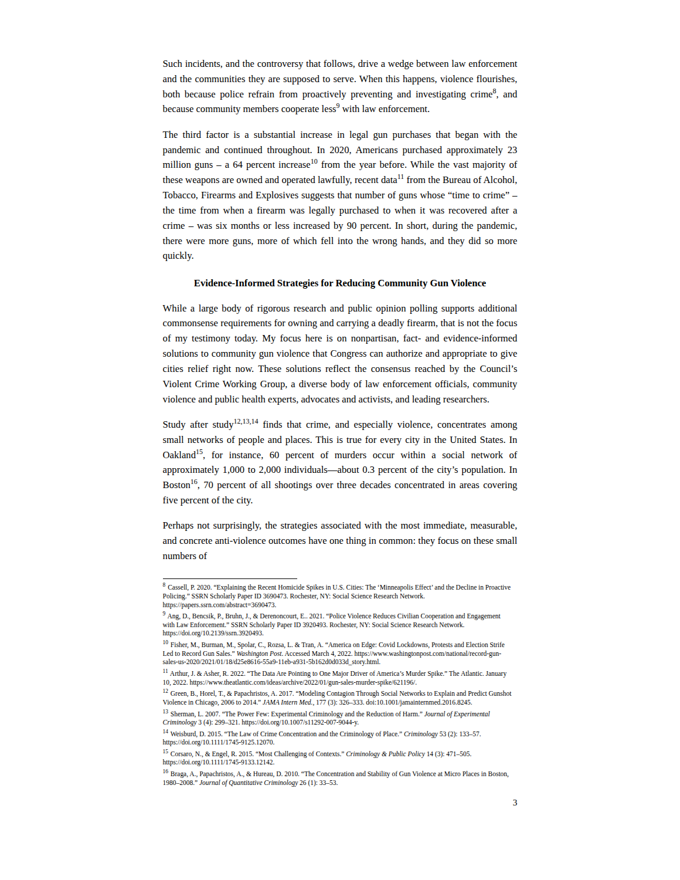Such incidents, and the controversy that follows, drive a wedge between law enforcement and the communities they are supposed to serve. When this happens, violence flourishes, both because police refrain from proactively preventing and investigating crime8, and because community members cooperate less9 with law enforcement.
The third factor is a substantial increase in legal gun purchases that began with the pandemic and continued throughout. In 2020, Americans purchased approximately 23 million guns – a 64 percent increase10 from the year before. While the vast majority of these weapons are owned and operated lawfully, recent data11 from the Bureau of Alcohol, Tobacco, Firearms and Explosives suggests that number of guns whose “time to crime” – the time from when a firearm was legally purchased to when it was recovered after a crime – was six months or less increased by 90 percent. In short, during the pandemic, there were more guns, more of which fell into the wrong hands, and they did so more quickly.
Evidence-Informed Strategies for Reducing Community Gun Violence
While a large body of rigorous research and public opinion polling supports additional commonsense requirements for owning and carrying a deadly firearm, that is not the focus of my testimony today. My focus here is on nonpartisan, fact- and evidence-informed solutions to community gun violence that Congress can authorize and appropriate to give cities relief right now. These solutions reflect the consensus reached by the Council’s Violent Crime Working Group, a diverse body of law enforcement officials, community violence and public health experts, advocates and activists, and leading researchers.
Study after study12,13,14 finds that crime, and especially violence, concentrates among small networks of people and places. This is true for every city in the United States. In Oakland15, for instance, 60 percent of murders occur within a social network of approximately 1,000 to 2,000 individuals—about 0.3 percent of the city’s population. In Boston16, 70 percent of all shootings over three decades concentrated in areas covering five percent of the city.
Perhaps not surprisingly, the strategies associated with the most immediate, measurable, and concrete anti-violence outcomes have one thing in common: they focus on these small numbers of
8 Cassell, P. 2020. “Explaining the Recent Homicide Spikes in U.S. Cities: The ‘Minneapolis Effect’ and the Decline in Proactive Policing.” SSRN Scholarly Paper ID 3690473. Rochester, NY: Social Science Research Network. https://papers.ssrn.com/abstract=3690473.
9 Ang, D., Bencsik, P., Bruhn, J., & Derenoncourt, E.. 2021. “Police Violence Reduces Civilian Cooperation and Engagement with Law Enforcement.” SSRN Scholarly Paper ID 3920493. Rochester, NY: Social Science Research Network. https://doi.org/10.2139/ssrn.3920493.
10 Fisher, M., Burman, M., Spolar, C., Rozsa, L. & Tran, A. “America on Edge: Covid Lockdowns, Protests and Election Strife Led to Record Gun Sales.” Washington Post. Accessed March 4, 2022. https://www.washingtonpost.com/national/record-gun-sales-us-2020/2021/01/18/d25e8616-55a9-11eb-a931-5b162d0d033d_story.html.
11 Arthur, J. & Asher, R. 2022. “The Data Are Pointing to One Major Driver of America’s Murder Spike.” The Atlantic. January 10, 2022. https://www.theatlantic.com/ideas/archive/2022/01/gun-sales-murder-spike/621196/.
12 Green, B., Horel, T., & Papachristos, A. 2017. “Modeling Contagion Through Social Networks to Explain and Predict Gunshot Violence in Chicago, 2006 to 2014.” JAMA Intern Med., 177 (3): 326–333. doi:10.1001/jamainternmed.2016.8245.
13 Sherman, L. 2007. “The Power Few: Experimental Criminology and the Reduction of Harm.” Journal of Experimental Criminology 3 (4): 299–321. https://doi.org/10.1007/s11292-007-9044-y.
14 Weisburd, D. 2015. “The Law of Crime Concentration and the Criminology of Place.” Criminology 53 (2): 133–57. https://doi.org/10.1111/1745-9125.12070.
15 Corsaro, N., & Engel, R. 2015. “Most Challenging of Contexts.” Criminology & Public Policy 14 (3): 471–505. https://doi.org/10.1111/1745-9133.12142.
16 Braga, A., Papachristos, A., & Hureau, D. 2010. “The Concentration and Stability of Gun Violence at Micro Places in Boston, 1980–2008.” Journal of Quantitative Criminology 26 (1): 33–53.
3